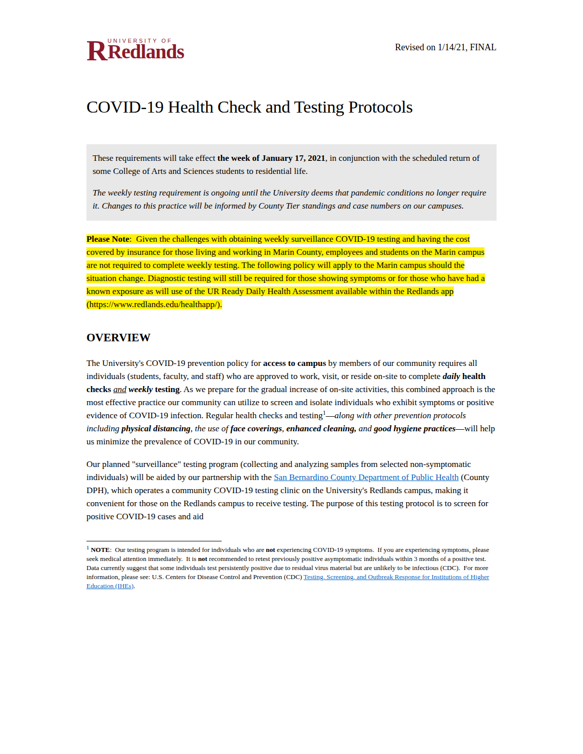RUNIVERSITY OF Redlands
Revised on 1/14/21, FINAL
COVID-19 Health Check and Testing Protocols
These requirements will take effect the week of January 17, 2021, in conjunction with the scheduled return of some College of Arts and Sciences students to residential life.
The weekly testing requirement is ongoing until the University deems that pandemic conditions no longer require it. Changes to this practice will be informed by County Tier standings and case numbers on our campuses.
Please Note: Given the challenges with obtaining weekly surveillance COVID-19 testing and having the cost covered by insurance for those living and working in Marin County, employees and students on the Marin campus are not required to complete weekly testing. The following policy will apply to the Marin campus should the situation change. Diagnostic testing will still be required for those showing symptoms or for those who have had a known exposure as will use of the UR Ready Daily Health Assessment available within the Redlands app (https://www.redlands.edu/healthapp/).
OVERVIEW
The University's COVID-19 prevention policy for access to campus by members of our community requires all individuals (students, faculty, and staff) who are approved to work, visit, or reside on-site to complete daily health checks and weekly testing. As we prepare for the gradual increase of on-site activities, this combined approach is the most effective practice our community can utilize to screen and isolate individuals who exhibit symptoms or positive evidence of COVID-19 infection. Regular health checks and testing1—along with other prevention protocols including physical distancing, the use of face coverings, enhanced cleaning, and good hygiene practices—will help us minimize the prevalence of COVID-19 in our community.
Our planned "surveillance" testing program (collecting and analyzing samples from selected non-symptomatic individuals) will be aided by our partnership with the San Bernardino County Department of Public Health (County DPH), which operates a community COVID-19 testing clinic on the University's Redlands campus, making it convenient for those on the Redlands campus to receive testing. The purpose of this testing protocol is to screen for positive COVID-19 cases and aid
1 NOTE: Our testing program is intended for individuals who are not experiencing COVID-19 symptoms. If you are experiencing symptoms, please seek medical attention immediately. It is not recommended to retest previously positive asymptomatic individuals within 3 months of a positive test. Data currently suggest that some individuals test persistently positive due to residual virus material but are unlikely to be infectious (CDC). For more information, please see: U.S. Centers for Disease Control and Prevention (CDC) Testing, Screening, and Outbreak Response for Institutions of Higher Education (IHEs).